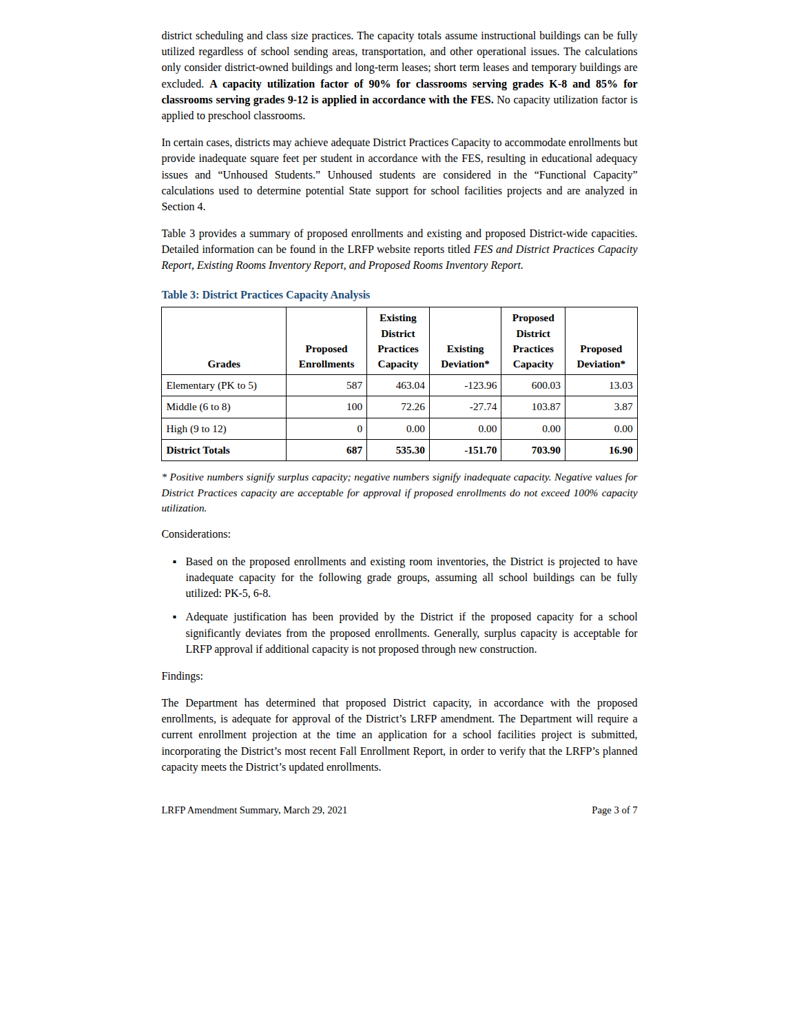district scheduling and class size practices. The capacity totals assume instructional buildings can be fully utilized regardless of school sending areas, transportation, and other operational issues. The calculations only consider district-owned buildings and long-term leases; short term leases and temporary buildings are excluded. A capacity utilization factor of 90% for classrooms serving grades K-8 and 85% for classrooms serving grades 9-12 is applied in accordance with the FES. No capacity utilization factor is applied to preschool classrooms.
In certain cases, districts may achieve adequate District Practices Capacity to accommodate enrollments but provide inadequate square feet per student in accordance with the FES, resulting in educational adequacy issues and “Unhoused Students.” Unhoused students are considered in the “Functional Capacity” calculations used to determine potential State support for school facilities projects and are analyzed in Section 4.
Table 3 provides a summary of proposed enrollments and existing and proposed District-wide capacities. Detailed information can be found in the LRFP website reports titled FES and District Practices Capacity Report, Existing Rooms Inventory Report, and Proposed Rooms Inventory Report.
Table 3: District Practices Capacity Analysis
| Grades | Proposed Enrollments | Existing District Practices Capacity | Existing Deviation* | Proposed District Practices Capacity | Proposed Deviation* |
| --- | --- | --- | --- | --- | --- |
| Elementary (PK to 5) | 587 | 463.04 | -123.96 | 600.03 | 13.03 |
| Middle (6 to 8) | 100 | 72.26 | -27.74 | 103.87 | 3.87 |
| High (9 to 12) | 0 | 0.00 | 0.00 | 0.00 | 0.00 |
| District Totals | 687 | 535.30 | -151.70 | 703.90 | 16.90 |
* Positive numbers signify surplus capacity; negative numbers signify inadequate capacity. Negative values for District Practices capacity are acceptable for approval if proposed enrollments do not exceed 100% capacity utilization.
Considerations:
Based on the proposed enrollments and existing room inventories, the District is projected to have inadequate capacity for the following grade groups, assuming all school buildings can be fully utilized: PK-5, 6-8.
Adequate justification has been provided by the District if the proposed capacity for a school significantly deviates from the proposed enrollments. Generally, surplus capacity is acceptable for LRFP approval if additional capacity is not proposed through new construction.
Findings:
The Department has determined that proposed District capacity, in accordance with the proposed enrollments, is adequate for approval of the District’s LRFP amendment. The Department will require a current enrollment projection at the time an application for a school facilities project is submitted, incorporating the District’s most recent Fall Enrollment Report, in order to verify that the LRFP’s planned capacity meets the District’s updated enrollments.
LRFP Amendment Summary, March 29, 2021 Page 3 of 7